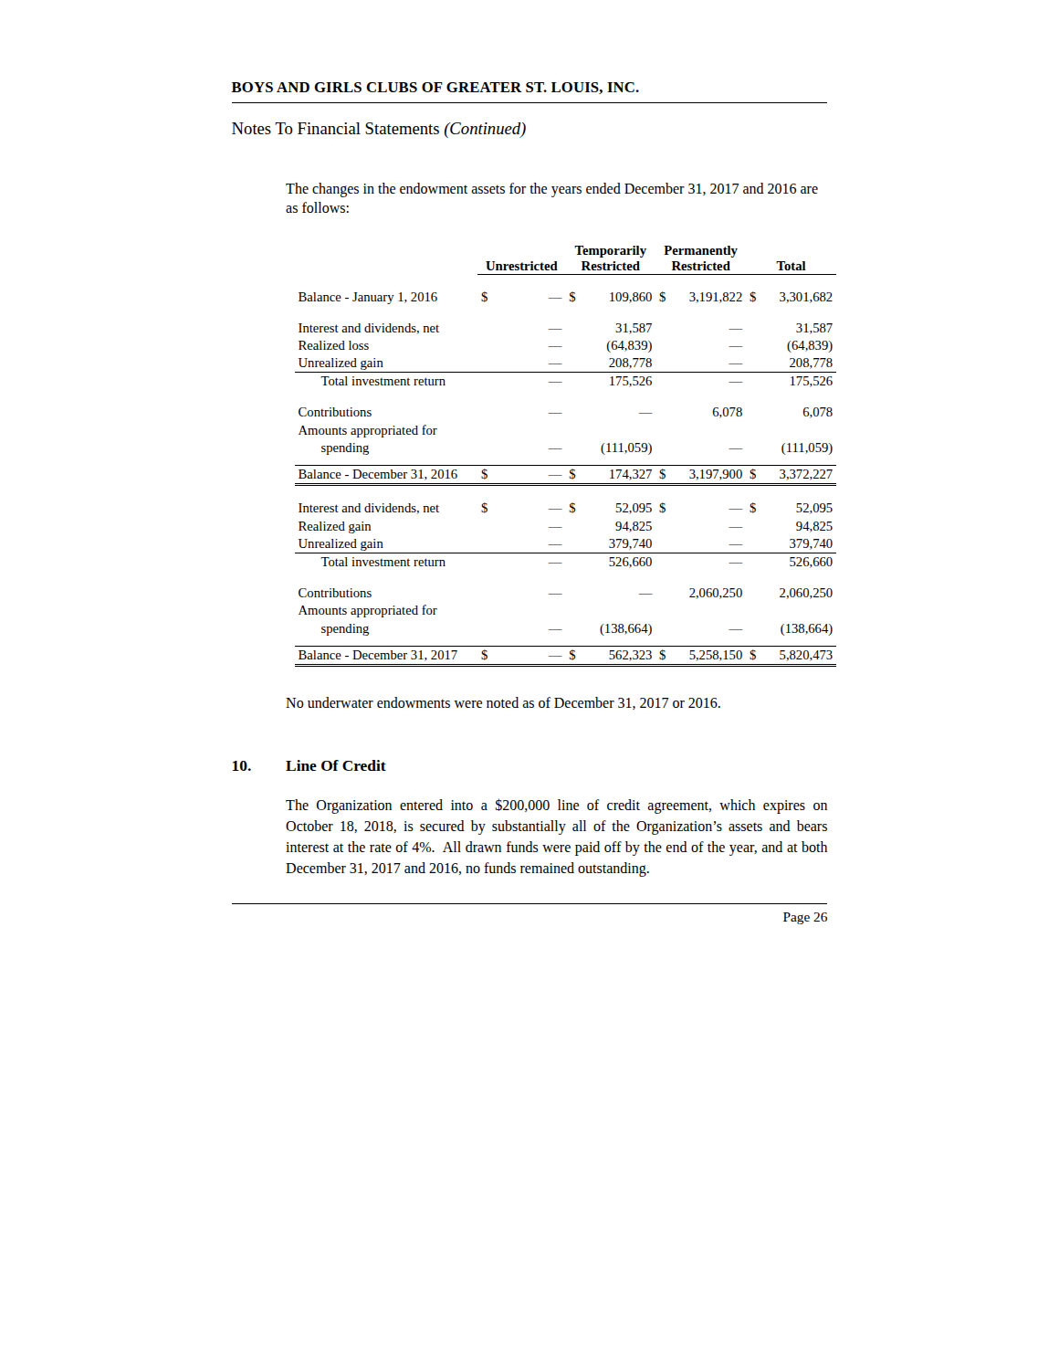BOYS AND GIRLS CLUBS OF GREATER ST. LOUIS, INC.
Notes To Financial Statements (Continued)
The changes in the endowment assets for the years ended December 31, 2017 and 2016 are as follows:
| | | Temporarily | Permanently | |
| --- | --- | --- | --- | --- |
| | Unrestricted | Restricted | Restricted | Total |
| Balance - January 1, 2016 | $ | — | $ | 109,860 | $ | 3,191,822 | $ | 3,301,682 |
| Interest and dividends, net | | — | | 31,587 | | — | | 31,587 |
| Realized loss | | — | | (64,839) | | — | | (64,839) |
| Unrealized gain | | — | | 208,778 | | — | | 208,778 |
| Total investment return | | — | | 175,526 | | — | | 175,526 |
| Contributions | | — | | — | | 6,078 | | 6,078 |
| Amounts appropriated for | | | | | | | | |
| spending | | — | | (111,059) | | — | | (111,059) |
| Balance - December 31, 2016 | $ | — | $ | 174,327 | $ | 3,197,900 | $ | 3,372,227 |
| Interest and dividends, net | $ | — | $ | 52,095 | $ | — | $ | 52,095 |
| Realized gain | | — | | 94,825 | | — | | 94,825 |
| Unrealized gain | | — | | 379,740 | | — | | 379,740 |
| Total investment return | | — | | 526,660 | | — | | 526,660 |
| Contributions | | — | | — | | 2,060,250 | | 2,060,250 |
| Amounts appropriated for | | | | | | | | |
| spending | | — | | (138,664) | | — | | (138,664) |
| Balance - December 31, 2017 | $ | — | $ | 562,323 | $ | 5,258,150 | $ | 5,820,473 |
No underwater endowments were noted as of December 31, 2017 or 2016.
10.
Line Of Credit
The Organization entered into a $200,000 line of credit agreement, which expires on October 18, 2018, is secured by substantially all of the Organization’s assets and bears interest at the rate of 4%. All drawn funds were paid off by the end of the year, and at both December 31, 2017 and 2016, no funds remained outstanding.
Page 26